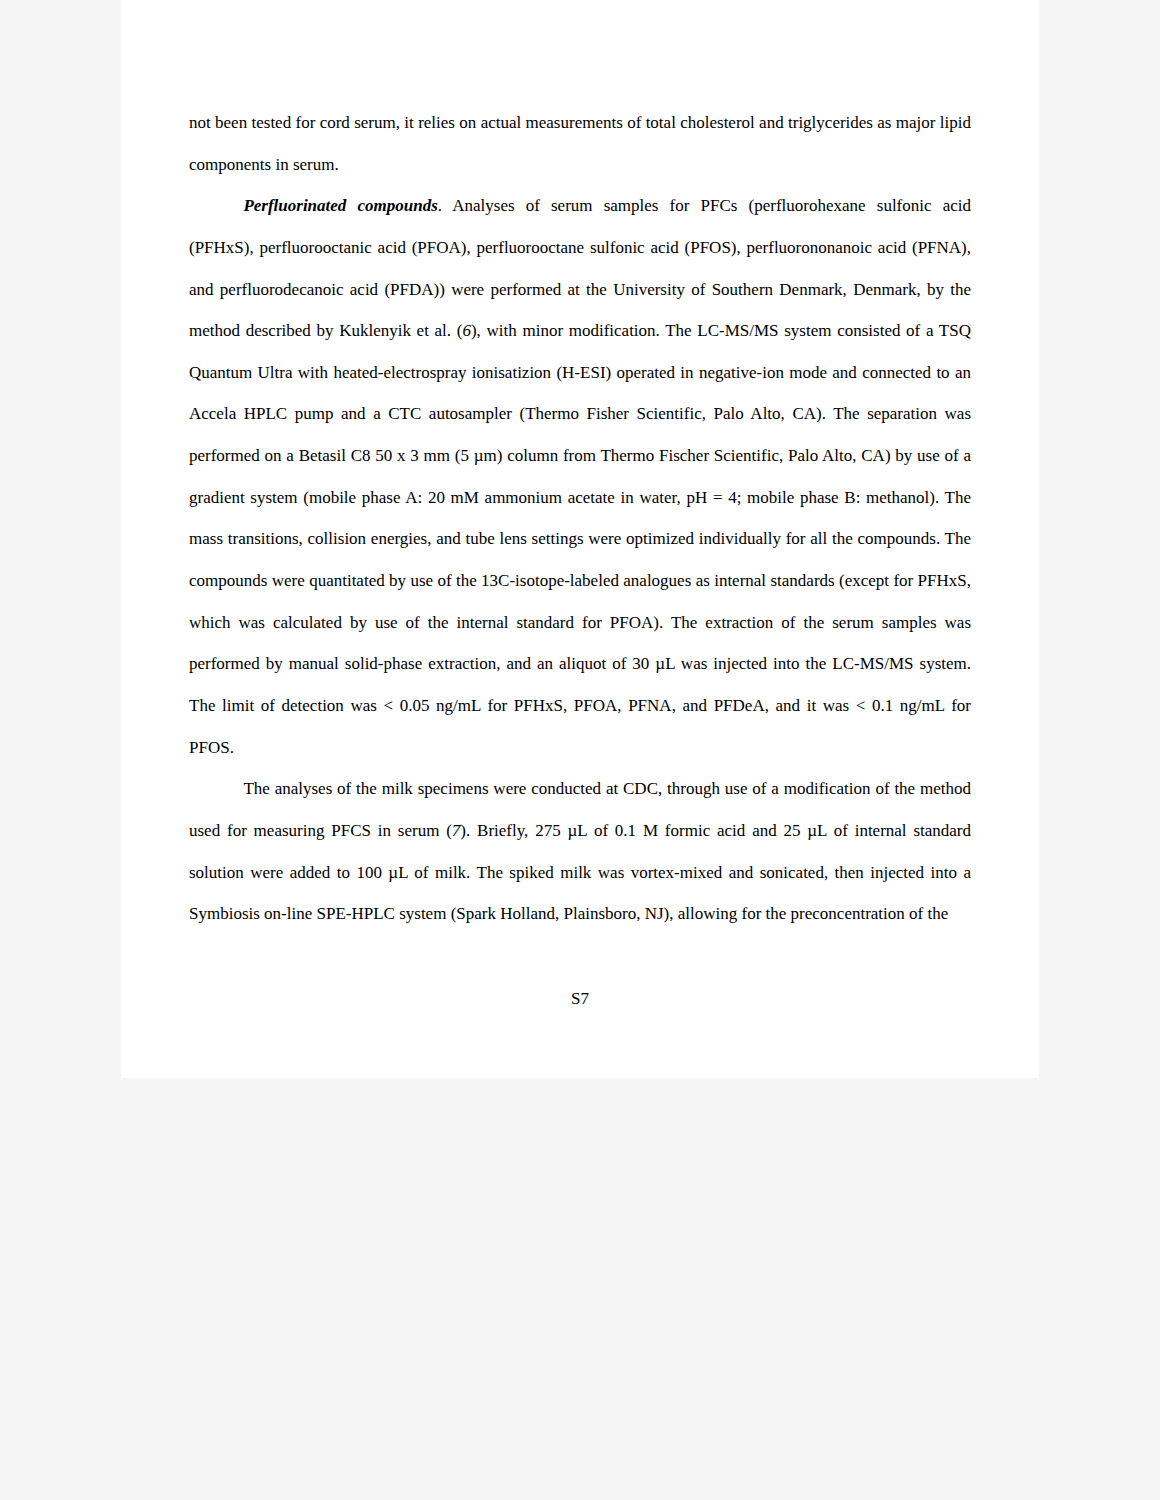not been tested for cord serum, it relies on actual measurements of total cholesterol and triglycerides as major lipid components in serum.
Perfluorinated compounds. Analyses of serum samples for PFCs (perfluorohexane sulfonic acid (PFHxS), perfluorooctanic acid (PFOA), perfluorooctane sulfonic acid (PFOS), perfluorononanoic acid (PFNA), and perfluorodecanoic acid (PFDA)) were performed at the University of Southern Denmark, Denmark, by the method described by Kuklenyik et al. (6), with minor modification. The LC-MS/MS system consisted of a TSQ Quantum Ultra with heated-electrospray ionisatizion (H-ESI) operated in negative-ion mode and connected to an Accela HPLC pump and a CTC autosampler (Thermo Fisher Scientific, Palo Alto, CA). The separation was performed on a Betasil C8 50 x 3 mm (5 µm) column from Thermo Fischer Scientific, Palo Alto, CA) by use of a gradient system (mobile phase A: 20 mM ammonium acetate in water, pH = 4; mobile phase B: methanol). The mass transitions, collision energies, and tube lens settings were optimized individually for all the compounds. The compounds were quantitated by use of the 13C-isotope-labeled analogues as internal standards (except for PFHxS, which was calculated by use of the internal standard for PFOA). The extraction of the serum samples was performed by manual solid-phase extraction, and an aliquot of 30 µL was injected into the LC-MS/MS system. The limit of detection was < 0.05 ng/mL for PFHxS, PFOA, PFNA, and PFDeA, and it was < 0.1 ng/mL for PFOS.
The analyses of the milk specimens were conducted at CDC, through use of a modification of the method used for measuring PFCS in serum (7). Briefly, 275 µL of 0.1 M formic acid and 25 µL of internal standard solution were added to 100 µL of milk. The spiked milk was vortex-mixed and sonicated, then injected into a Symbiosis on-line SPE-HPLC system (Spark Holland, Plainsboro, NJ), allowing for the preconcentration of the
S7